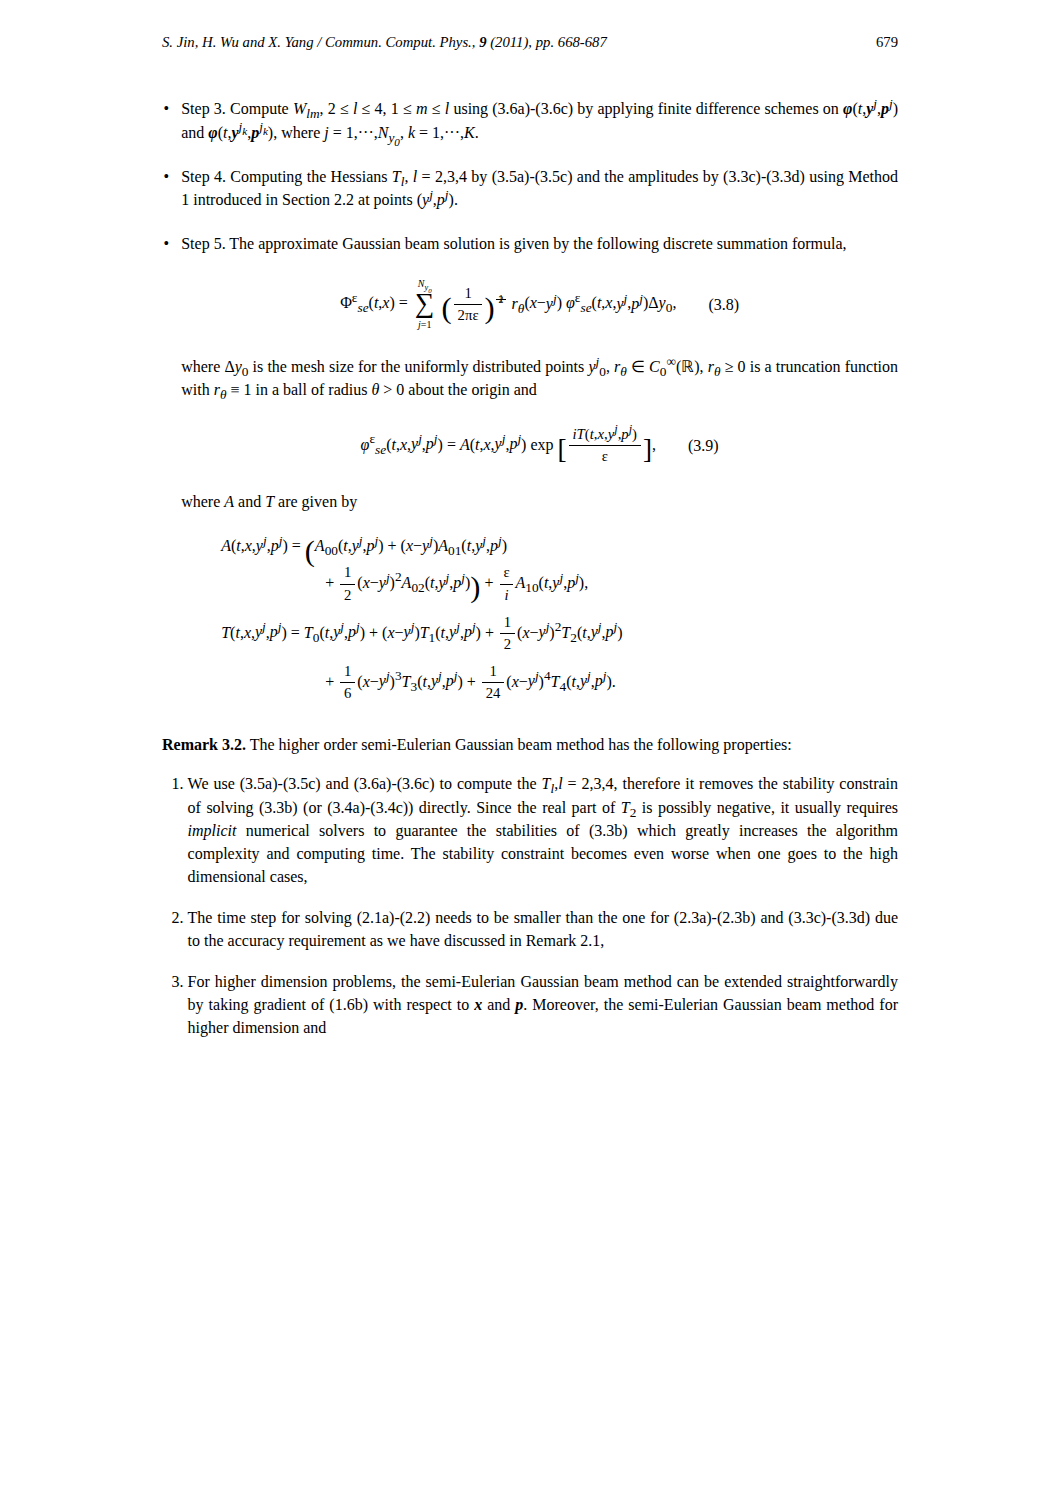S. Jin, H. Wu and X. Yang / Commun. Comput. Phys., 9 (2011), pp. 668-687 679
Step 3. Compute Wlm, 2 ≤ l ≤ 4, 1 ≤ m ≤ l using (3.6a)-(3.6c) by applying finite difference schemes on φ(t,yj,pj) and φ(t,yjk,pjk), where j = 1,···,Ny0, k = 1,···,K.
Step 4. Computing the Hessians Tl, l = 2,3,4 by (3.5a)-(3.5c) and the amplitudes by (3.3c)-(3.3d) using Method 1 introduced in Section 2.2 at points (yj,pj).
Step 5. The approximate Gaussian beam solution is given by the following discrete summation formula,
Φεse(t,x) = Ny0 ∑ j=1 (12πε)12 rθ(x−yj) φεse(t,x,yj,pj)Δy0,
(3.8)
where Δy0 is the mesh size for the uniformly distributed points yj0, rθ ∈ C0∞(ℝ), rθ ≥ 0 is a truncation function with rθ ≡ 1 in a ball of radius θ > 0 about the origin and
φεse(t,x,yj,pj) = A(t,x,yj,pj) exp [iT(t,x,yj,pj) ε],
(3.9)
where A and T are given by
A(t,x,yj,pj) = (A00(t,yj,pj) + (x−yj)A01(t,yj,pj) + 12(x−yj)2A02(t,yj,pj)) + εi A10(t,yj,pj), T(t,x,yj,pj) = T0(t,yj,pj) + (x−yj)T1(t,yj,pj) + 12(x−yj)2T2(t,yj,pj) + 16(x−yj)3T3(t,yj,pj) + 124(x−yj)4T4(t,yj,pj).
Remark 3.2. The higher order semi-Eulerian Gaussian beam method has the following properties:
We use (3.5a)-(3.5c) and (3.6a)-(3.6c) to compute the Tl,l = 2,3,4, therefore it removes the stability constrain of solving (3.3b) (or (3.4a)-(3.4c)) directly. Since the real part of T2 is possibly negative, it usually requires implicit numerical solvers to guarantee the stabilities of (3.3b) which greatly increases the algorithm complexity and computing time. The stability constraint becomes even worse when one goes to the high dimensional cases,
The time step for solving (2.1a)-(2.2) needs to be smaller than the one for (2.3a)-(2.3b) and (3.3c)-(3.3d) due to the accuracy requirement as we have discussed in Remark 2.1,
For higher dimension problems, the semi-Eulerian Gaussian beam method can be extended straightforwardly by taking gradient of (1.6b) with respect to x and p. Moreover, the semi-Eulerian Gaussian beam method for higher dimension and